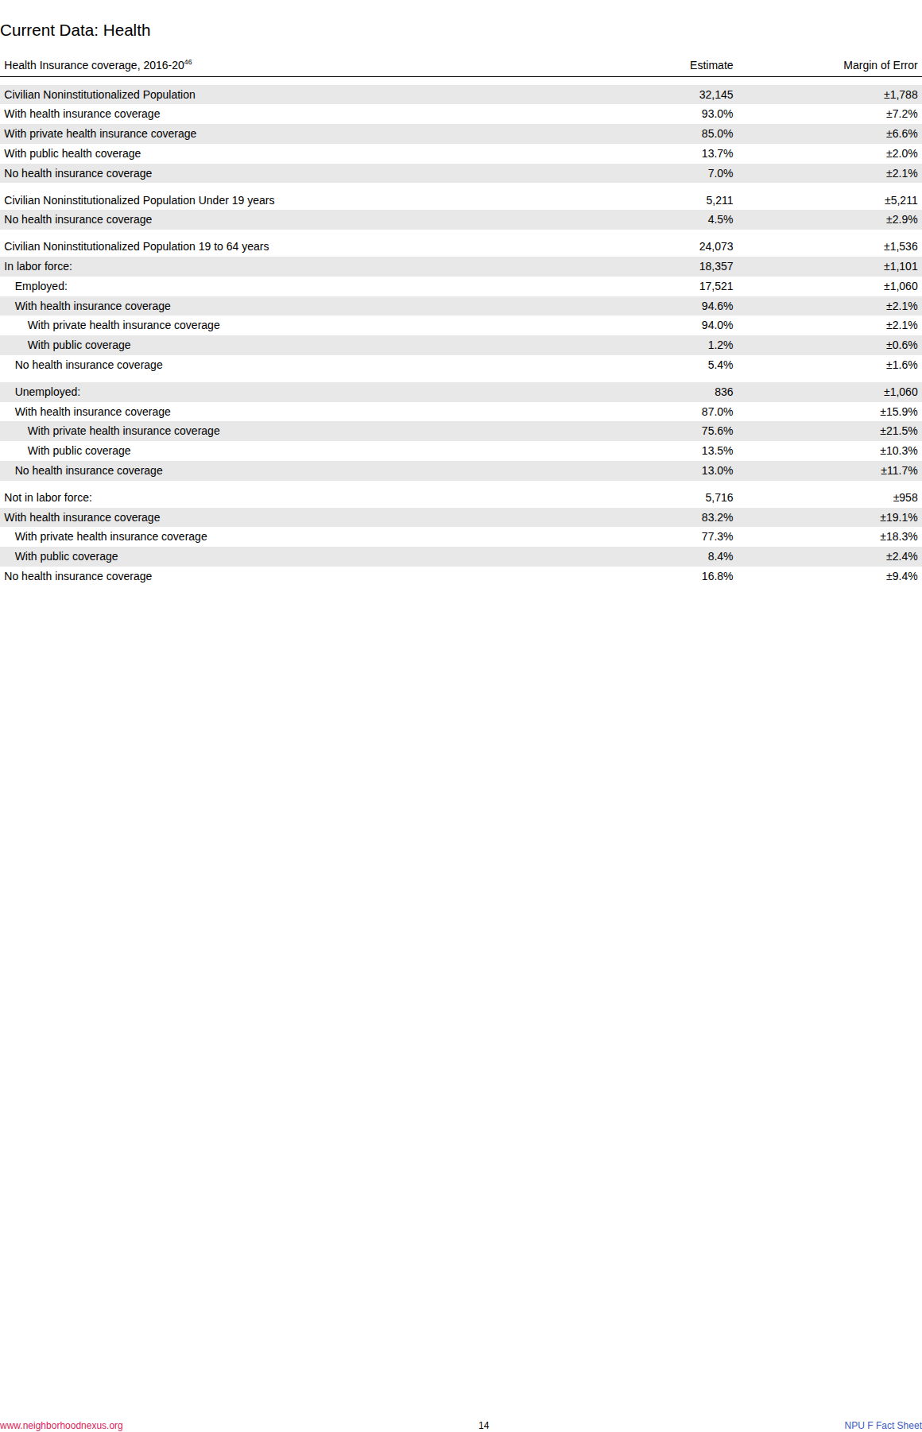Current Data: Health
| Health Insurance coverage, 2016-20 46 | Estimate | Margin of Error |
| --- | --- | --- |
| Civilian Noninstitutionalized Population | 32,145 | ±1,788 |
| With health insurance coverage | 93.0% | ±7.2% |
| With private health insurance coverage | 85.0% | ±6.6% |
| With public health coverage | 13.7% | ±2.0% |
| No health insurance coverage | 7.0% | ±2.1% |
| Civilian Noninstitutionalized Population Under 19 years | 5,211 | ±5,211 |
| No health insurance coverage | 4.5% | ±2.9% |
| Civilian Noninstitutionalized Population 19 to 64 years | 24,073 | ±1,536 |
| In labor force: | 18,357 | ±1,101 |
| Employed: | 17,521 | ±1,060 |
| With health insurance coverage | 94.6% | ±2.1% |
| With private health insurance coverage | 94.0% | ±2.1% |
| With public coverage | 1.2% | ±0.6% |
| No health insurance coverage | 5.4% | ±1.6% |
| Unemployed: | 836 | ±1,060 |
| With health insurance coverage | 87.0% | ±15.9% |
| With private health insurance coverage | 75.6% | ±21.5% |
| With public coverage | 13.5% | ±10.3% |
| No health insurance coverage | 13.0% | ±11.7% |
| Not in labor force: | 5,716 | ±958 |
| With health insurance coverage | 83.2% | ±19.1% |
| With private health insurance coverage | 77.3% | ±18.3% |
| With public coverage | 8.4% | ±2.4% |
| No health insurance coverage | 16.8% | ±9.4% |
www.neighborhoodnexus.org 14 NPU F Fact Sheet